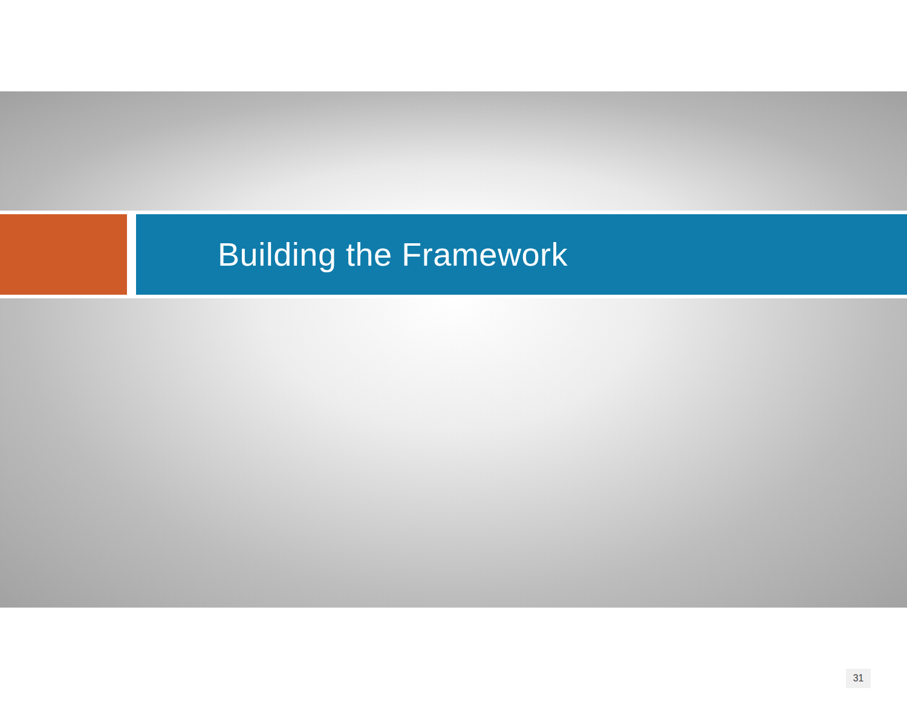Building the Framework
31